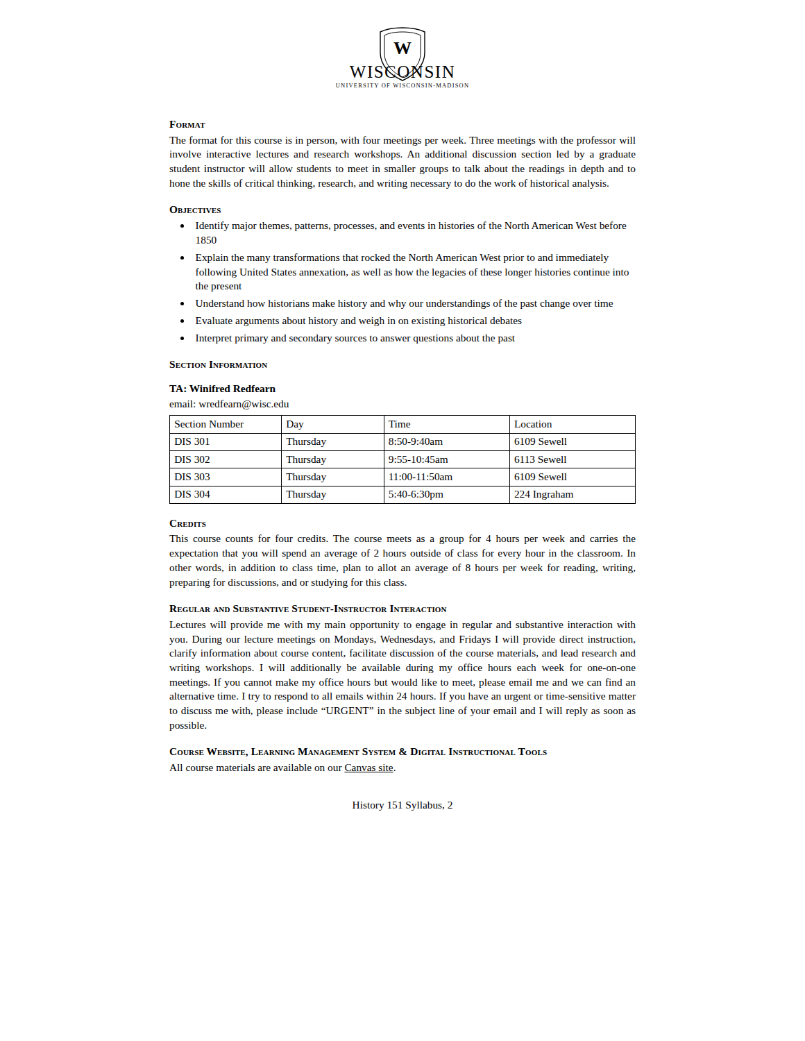W WISCONSIN UNIVERSITY OF WISCONSIN-MADISON
Format
The format for this course is in person, with four meetings per week. Three meetings with the professor will involve interactive lectures and research workshops. An additional discussion section led by a graduate student instructor will allow students to meet in smaller groups to talk about the readings in depth and to hone the skills of critical thinking, research, and writing necessary to do the work of historical analysis.
Objectives
Identify major themes, patterns, processes, and events in histories of the North American West before 1850
Explain the many transformations that rocked the North American West prior to and immediately following United States annexation, as well as how the legacies of these longer histories continue into the present
Understand how historians make history and why our understandings of the past change over time
Evaluate arguments about history and weigh in on existing historical debates
Interpret primary and secondary sources to answer questions about the past
Section Information
TA: Winifred Redfearn
email: wredfearn@wisc.edu
| Section Number | Day | Time | Location |
| DIS 301 | Thursday | 8:50-9:40am | 6109 Sewell |
| DIS 302 | Thursday | 9:55-10:45am | 6113 Sewell |
| DIS 303 | Thursday | 11:00-11:50am | 6109 Sewell |
| DIS 304 | Thursday | 5:40-6:30pm | 224 Ingraham |
Credits
This course counts for four credits. The course meets as a group for 4 hours per week and carries the expectation that you will spend an average of 2 hours outside of class for every hour in the classroom. In other words, in addition to class time, plan to allot an average of 8 hours per week for reading, writing, preparing for discussions, and or studying for this class.
Regular and Substantive Student-Instructor Interaction
Lectures will provide me with my main opportunity to engage in regular and substantive interaction with you. During our lecture meetings on Mondays, Wednesdays, and Fridays I will provide direct instruction, clarify information about course content, facilitate discussion of the course materials, and lead research and writing workshops. I will additionally be available during my office hours each week for one-on-one meetings. If you cannot make my office hours but would like to meet, please email me and we can find an alternative time. I try to respond to all emails within 24 hours. If you have an urgent or time-sensitive matter to discuss me with, please include “URGENT” in the subject line of your email and I will reply as soon as possible.
Course Website, Learning Management System & Digital Instructional Tools
All course materials are available on our Canvas site.
History 151 Syllabus, 2